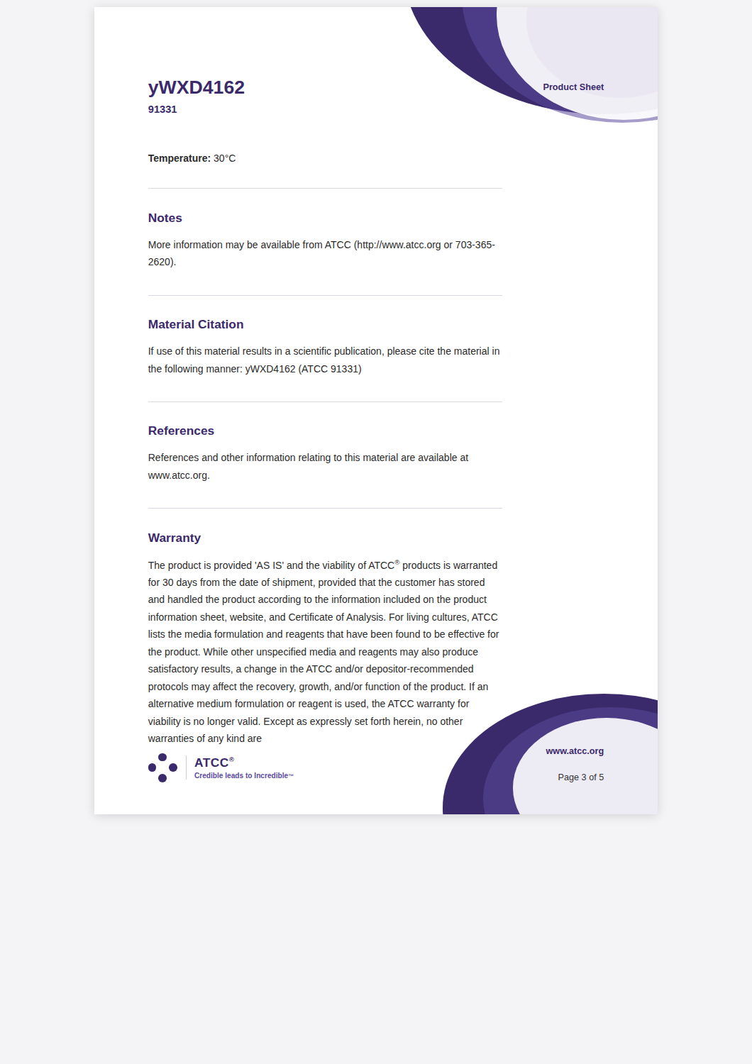yWXD4162
91331
Product Sheet
Temperature: 30°C
Notes
More information may be available from ATCC (http://www.atcc.org or 703-365-2620).
Material Citation
If use of this material results in a scientific publication, please cite the material in the following manner: yWXD4162 (ATCC 91331)
References
References and other information relating to this material are available at www.atcc.org.
Warranty
The product is provided 'AS IS' and the viability of ATCC® products is warranted for 30 days from the date of shipment, provided that the customer has stored and handled the product according to the information included on the product information sheet, website, and Certificate of Analysis. For living cultures, ATCC lists the media formulation and reagents that have been found to be effective for the product. While other unspecified media and reagents may also produce satisfactory results, a change in the ATCC and/or depositor-recommended protocols may affect the recovery, growth, and/or function of the product. If an alternative medium formulation or reagent is used, the ATCC warranty for viability is no longer valid. Except as expressly set forth herein, no other warranties of any kind are
ATCC®
Credible leads to Incredible™
www.atcc.org
Page 3 of 5